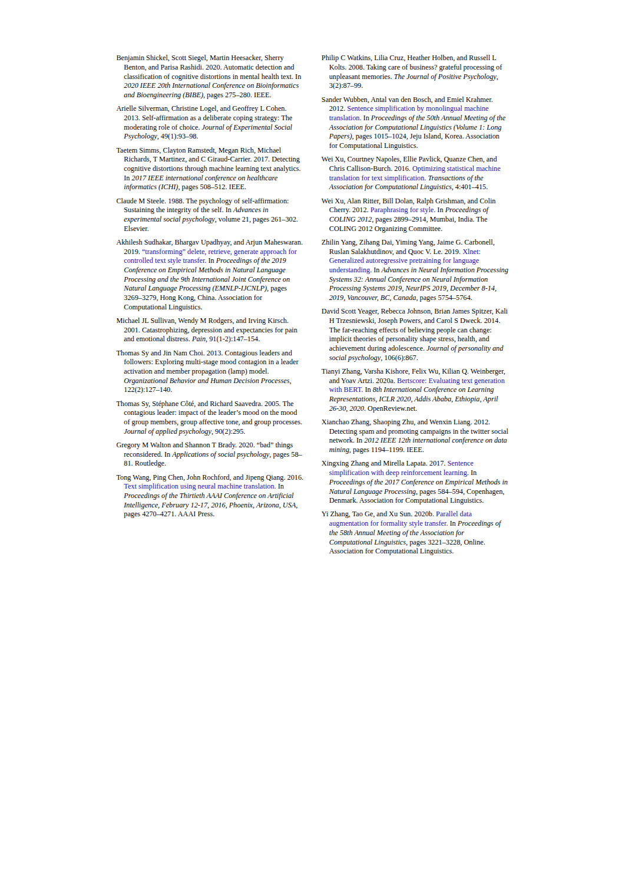Benjamin Shickel, Scott Siegel, Martin Heesacker, Sherry Benton, and Parisa Rashidi. 2020. Automatic detection and classification of cognitive distortions in mental health text. In 2020 IEEE 20th International Conference on Bioinformatics and Bioengineering (BIBE), pages 275–280. IEEE.
Arielle Silverman, Christine Logel, and Geoffrey L Cohen. 2013. Self-affirmation as a deliberate coping strategy: The moderating role of choice. Journal of Experimental Social Psychology, 49(1):93–98.
Taetem Simms, Clayton Ramstedt, Megan Rich, Michael Richards, T Martinez, and C Giraud-Carrier. 2017. Detecting cognitive distortions through machine learning text analytics. In 2017 IEEE international conference on healthcare informatics (ICHI), pages 508–512. IEEE.
Claude M Steele. 1988. The psychology of self-affirmation: Sustaining the integrity of the self. In Advances in experimental social psychology, volume 21, pages 261–302. Elsevier.
Akhilesh Sudhakar, Bhargav Upadhyay, and Arjun Maheswaran. 2019. “transforming” delete, retrieve, generate approach for controlled text style transfer. In Proceedings of the 2019 Conference on Empirical Methods in Natural Language Processing and the 9th International Joint Conference on Natural Language Processing (EMNLP-IJCNLP), pages 3269–3279, Hong Kong, China. Association for Computational Linguistics.
Michael JL Sullivan, Wendy M Rodgers, and Irving Kirsch. 2001. Catastrophizing, depression and expectancies for pain and emotional distress. Pain, 91(1-2):147–154.
Thomas Sy and Jin Nam Choi. 2013. Contagious leaders and followers: Exploring multi-stage mood contagion in a leader activation and member propagation (lamp) model. Organizational Behavior and Human Decision Processes, 122(2):127–140.
Thomas Sy, Stéphane Côté, and Richard Saavedra. 2005. The contagious leader: impact of the leader’s mood on the mood of group members, group affective tone, and group processes. Journal of applied psychology, 90(2):295.
Gregory M Walton and Shannon T Brady. 2020. “bad” things reconsidered. In Applications of social psychology, pages 58–81. Routledge.
Tong Wang, Ping Chen, John Rochford, and Jipeng Qiang. 2016. Text simplification using neural machine translation. In Proceedings of the Thirtieth AAAI Conference on Artificial Intelligence, February 12-17, 2016, Phoenix, Arizona, USA, pages 4270–4271. AAAI Press.
Philip C Watkins, Lilia Cruz, Heather Holben, and Russell L Kolts. 2008. Taking care of business? grateful processing of unpleasant memories. The Journal of Positive Psychology, 3(2):87–99.
Sander Wubben, Antal van den Bosch, and Emiel Krahmer. 2012. Sentence simplification by monolingual machine translation. In Proceedings of the 50th Annual Meeting of the Association for Computational Linguistics (Volume 1: Long Papers), pages 1015–1024, Jeju Island, Korea. Association for Computational Linguistics.
Wei Xu, Courtney Napoles, Ellie Pavlick, Quanze Chen, and Chris Callison-Burch. 2016. Optimizing statistical machine translation for text simplification. Transactions of the Association for Computational Linguistics, 4:401–415.
Wei Xu, Alan Ritter, Bill Dolan, Ralph Grishman, and Colin Cherry. 2012. Paraphrasing for style. In Proceedings of COLING 2012, pages 2899–2914, Mumbai, India. The COLING 2012 Organizing Committee.
Zhilin Yang, Zihang Dai, Yiming Yang, Jaime G. Carbonell, Ruslan Salakhutdinov, and Quoc V. Le. 2019. Xlnet: Generalized autoregressive pretraining for language understanding. In Advances in Neural Information Processing Systems 32: Annual Conference on Neural Information Processing Systems 2019, NeurIPS 2019, December 8-14, 2019, Vancouver, BC, Canada, pages 5754–5764.
David Scott Yeager, Rebecca Johnson, Brian James Spitzer, Kali H Trzesniewski, Joseph Powers, and Carol S Dweck. 2014. The far-reaching effects of believing people can change: implicit theories of personality shape stress, health, and achievement during adolescence. Journal of personality and social psychology, 106(6):867.
Tianyi Zhang, Varsha Kishore, Felix Wu, Kilian Q. Weinberger, and Yoav Artzi. 2020a. Bertscore: Evaluating text generation with BERT. In 8th International Conference on Learning Representations, ICLR 2020, Addis Ababa, Ethiopia, April 26-30, 2020. OpenReview.net.
Xianchao Zhang, Shaoping Zhu, and Wenxin Liang. 2012. Detecting spam and promoting campaigns in the twitter social network. In 2012 IEEE 12th international conference on data mining, pages 1194–1199. IEEE.
Xingxing Zhang and Mirella Lapata. 2017. Sentence simplification with deep reinforcement learning. In Proceedings of the 2017 Conference on Empirical Methods in Natural Language Processing, pages 584–594, Copenhagen, Denmark. Association for Computational Linguistics.
Yi Zhang, Tao Ge, and Xu Sun. 2020b. Parallel data augmentation for formality style transfer. In Proceedings of the 58th Annual Meeting of the Association for Computational Linguistics, pages 3221–3228, Online. Association for Computational Linguistics.